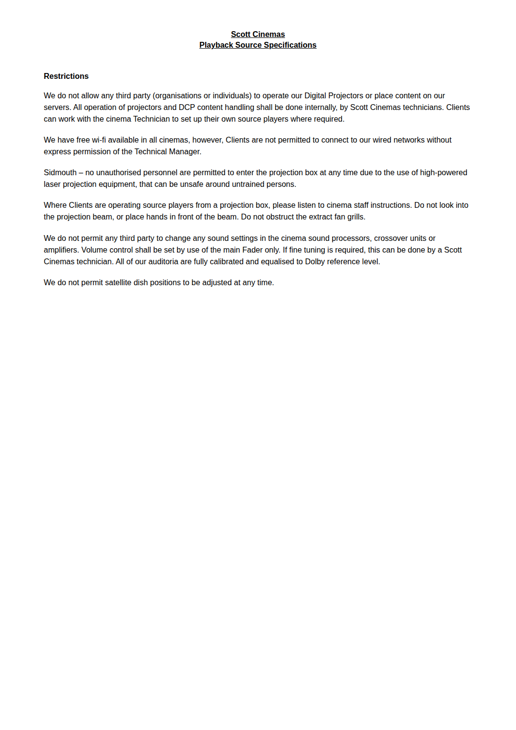Scott Cinemas
Playback Source Specifications
Restrictions
We do not allow any third party (organisations or individuals) to operate our Digital Projectors or place content on our servers. All operation of projectors and DCP content handling shall be done internally, by Scott Cinemas technicians. Clients can work with the cinema Technician to set up their own source players where required.
We have free wi-fi available in all cinemas, however, Clients are not permitted to connect to our wired networks without express permission of the Technical Manager.
Sidmouth – no unauthorised personnel are permitted to enter the projection box at any time due to the use of high-powered laser projection equipment, that can be unsafe around untrained persons.
Where Clients are operating source players from a projection box, please listen to cinema staff instructions. Do not look into the projection beam, or place hands in front of the beam. Do not obstruct the extract fan grills.
We do not permit any third party to change any sound settings in the cinema sound processors, crossover units or amplifiers. Volume control shall be set by use of the main Fader only. If fine tuning is required, this can be done by a Scott Cinemas technician. All of our auditoria are fully calibrated and equalised to Dolby reference level.
We do not permit satellite dish positions to be adjusted at any time.